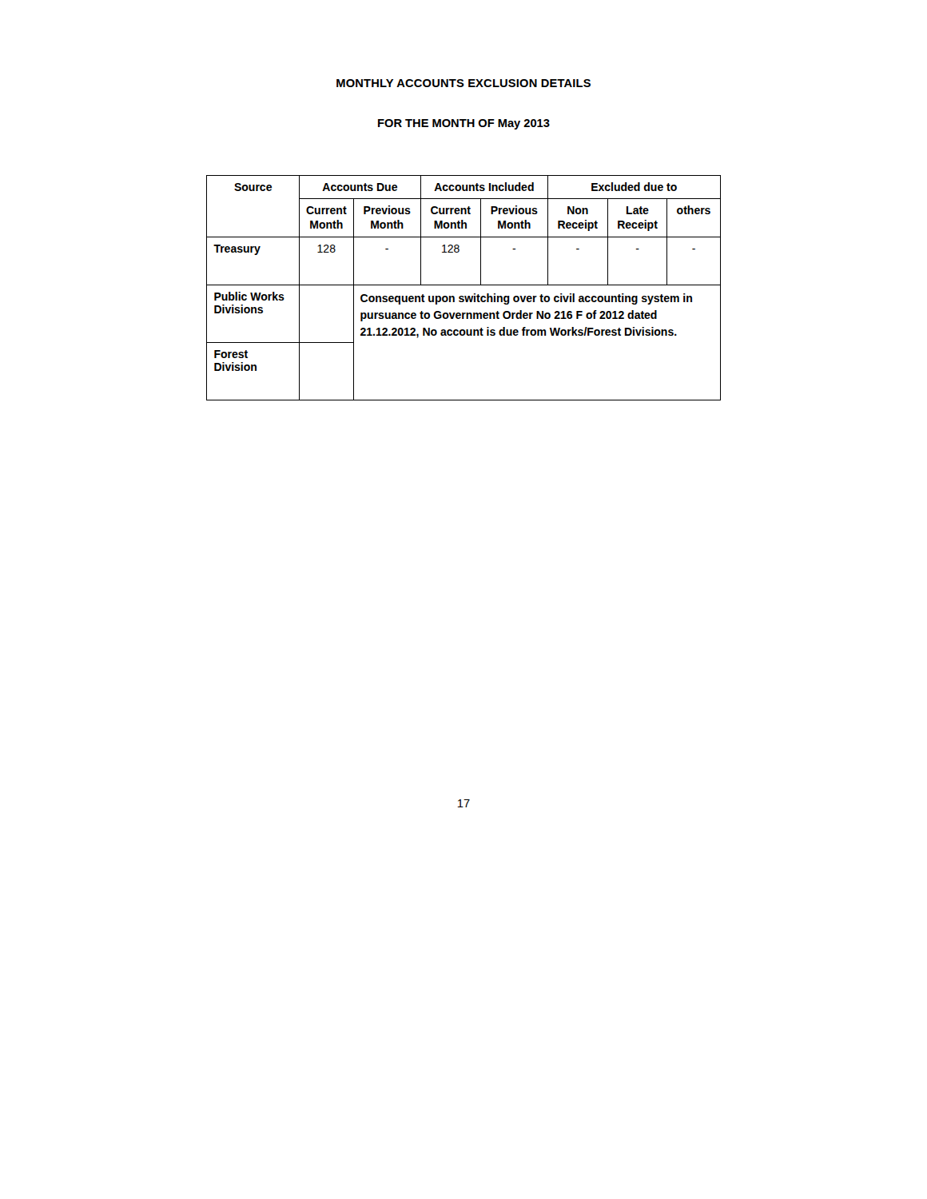MONTHLY ACCOUNTS EXCLUSION DETAILS
FOR THE MONTH OF May 2013
| Source | Accounts Due | Accounts Included | Excluded due to |
| --- | --- | --- | --- |
| Current Month | Previous Month | Current Month | Previous Month | Non Receipt | Late Receipt | others |
| Treasury | 128 | - | 128 | - | - | - | - |
| Public Works Divisions | | Consequent upon switching over to civil accounting system in pursuance to Government Order No 216 F of 2012 dated 21.12.2012, No account is due from Works/Forest Divisions. |
| Forest Division | |
17